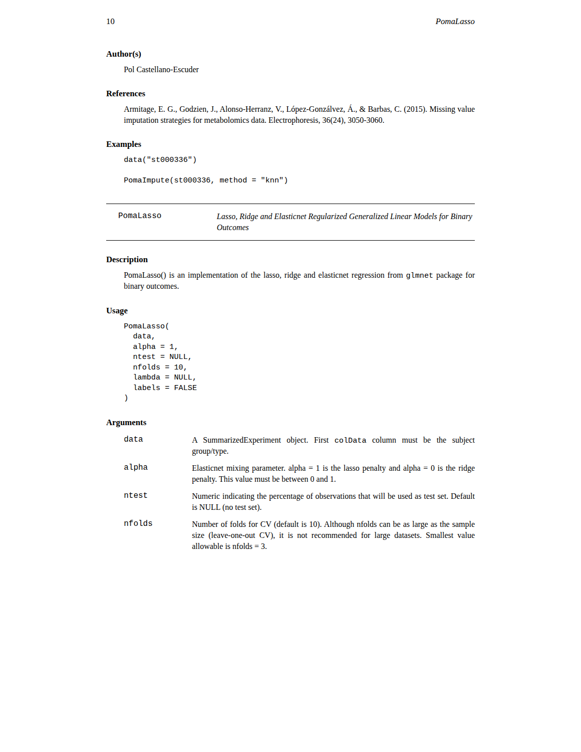10 PomaLasso
Author(s)
Pol Castellano-Escuder
References
Armitage, E. G., Godzien, J., Alonso-Herranz, V., López-Gonzálvez, Á., & Barbas, C. (2015). Missing value imputation strategies for metabolomics data. Electrophoresis, 36(24), 3050-3060.
Examples
data("st000336")

PomaImpute(st000336, method = "knn")
| PomaLasso | Lasso, Ridge and Elasticnet Regularized Generalized Linear Models for Binary Outcomes |
Description
PomaLasso() is an implementation of the lasso, ridge and elasticnet regression from glmnet package for binary outcomes.
Usage
PomaLasso(
  data,
  alpha = 1,
  ntest = NULL,
  nfolds = 10,
  lambda = NULL,
  labels = FALSE
)
Arguments
data
A SummarizedExperiment object. First colData column must be the subject group/type.
alpha
Elasticnet mixing parameter. alpha = 1 is the lasso penalty and alpha = 0 is the ridge penalty. This value must be between 0 and 1.
ntest
Numeric indicating the percentage of observations that will be used as test set. Default is NULL (no test set).
nfolds
Number of folds for CV (default is 10). Although nfolds can be as large as the sample size (leave-one-out CV), it is not recommended for large datasets. Smallest value allowable is nfolds = 3.